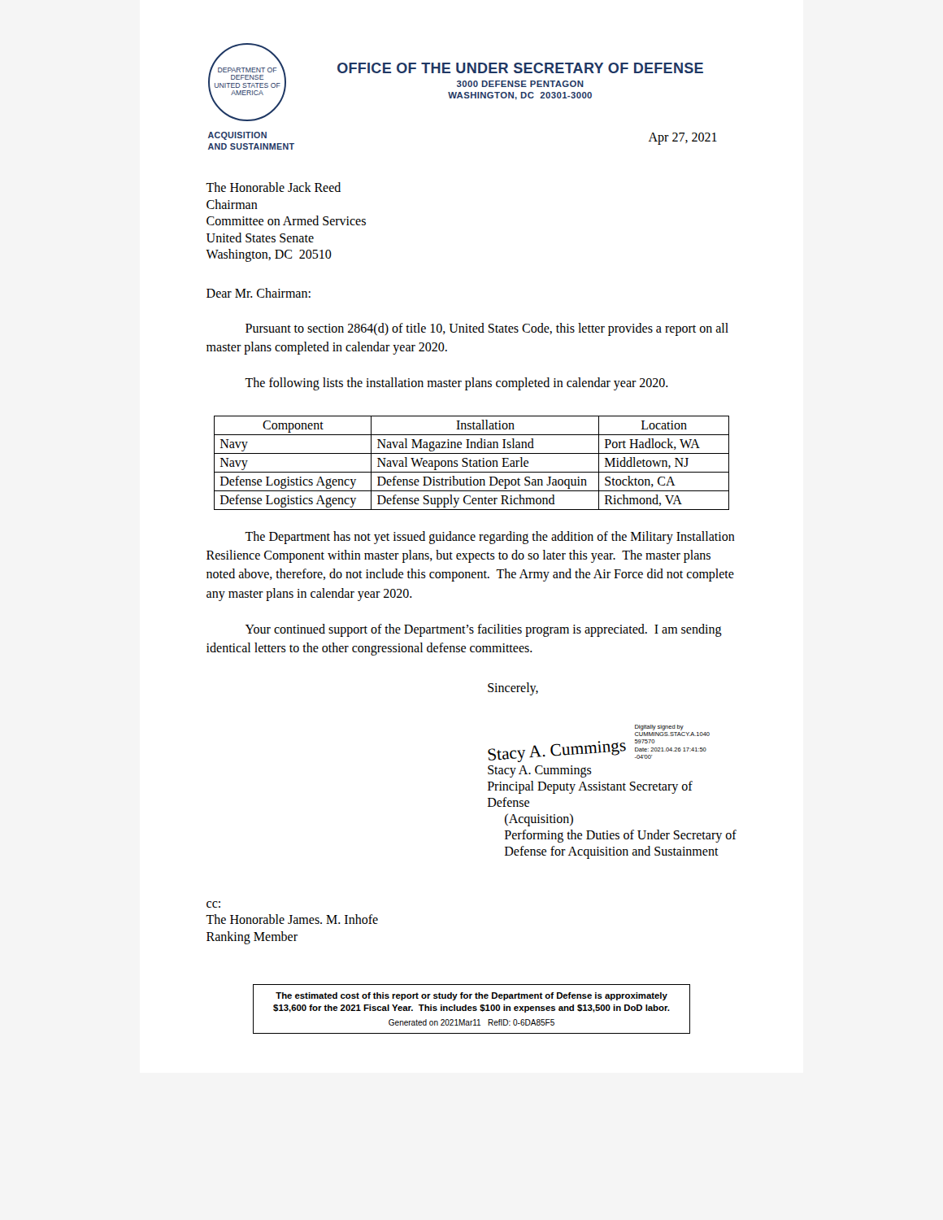DEPARTMENT OF DEFENSE
UNITED STATES OF AMERICA
OFFICE OF THE UNDER SECRETARY OF DEFENSE
3000 DEFENSE PENTAGON
WASHINGTON, DC 20301-3000
ACQUISITION
AND SUSTAINMENT
Apr 27, 2021
The Honorable Jack Reed
Chairman
Committee on Armed Services
United States Senate
Washington, DC 20510
Dear Mr. Chairman:
Pursuant to section 2864(d) of title 10, United States Code, this letter provides a report on all master plans completed in calendar year 2020.
The following lists the installation master plans completed in calendar year 2020.
| Component | Installation | Location |
| --- | --- | --- |
| Navy | Naval Magazine Indian Island | Port Hadlock, WA |
| Navy | Naval Weapons Station Earle | Middletown, NJ |
| Defense Logistics Agency | Defense Distribution Depot San Jaoquin | Stockton, CA |
| Defense Logistics Agency | Defense Supply Center Richmond | Richmond, VA |
The Department has not yet issued guidance regarding the addition of the Military Installation Resilience Component within master plans, but expects to do so later this year. The master plans noted above, therefore, do not include this component. The Army and the Air Force did not complete any master plans in calendar year 2020.
Your continued support of the Department’s facilities program is appreciated. I am sending identical letters to the other congressional defense committees.
Sincerely,
Stacy A. Cummings
Digitally signed by
CUMMINGS.STACY.A.1040
597570
Date: 2021.04.26 17:41:50
-04'00'
Stacy A. Cummings
Principal Deputy Assistant Secretary of Defense
(Acquisition)
Performing the Duties of Under Secretary of
Defense for Acquisition and Sustainment
cc:
The Honorable James. M. Inhofe
Ranking Member
The estimated cost of this report or study for the Department of Defense is approximately $13,600 for the 2021 Fiscal Year. This includes $100 in expenses and $13,500 in DoD labor.
Generated on 2021Mar11 RefID: 0-6DA85F5